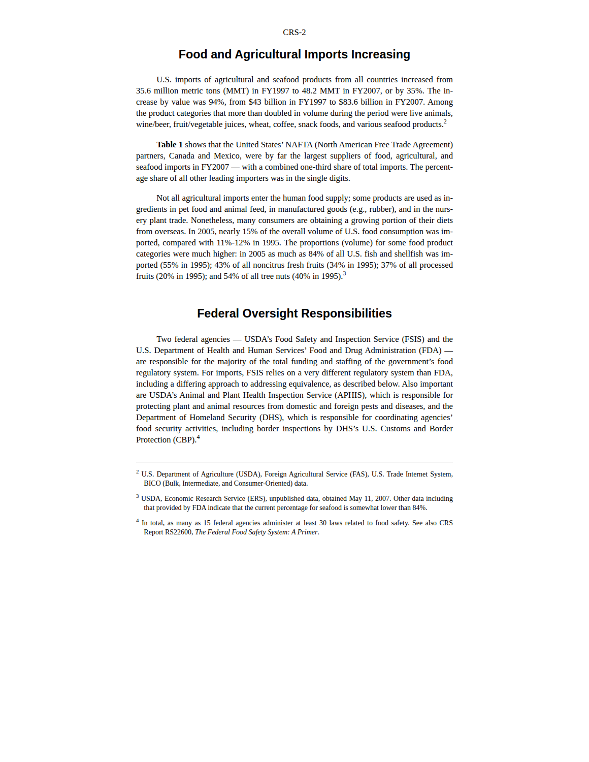CRS-2
Food and Agricultural Imports Increasing
U.S. imports of agricultural and seafood products from all countries increased from 35.6 million metric tons (MMT) in FY1997 to 48.2 MMT in FY2007, or by 35%. The increase by value was 94%, from $43 billion in FY1997 to $83.6 billion in FY2007. Among the product categories that more than doubled in volume during the period were live animals, wine/beer, fruit/vegetable juices, wheat, coffee, snack foods, and various seafood products.2
Table 1 shows that the United States’ NAFTA (North American Free Trade Agreement) partners, Canada and Mexico, were by far the largest suppliers of food, agricultural, and seafood imports in FY2007 — with a combined one-third share of total imports. The percentage share of all other leading importers was in the single digits.
Not all agricultural imports enter the human food supply; some products are used as ingredients in pet food and animal feed, in manufactured goods (e.g., rubber), and in the nursery plant trade. Nonetheless, many consumers are obtaining a growing portion of their diets from overseas. In 2005, nearly 15% of the overall volume of U.S. food consumption was imported, compared with 11%-12% in 1995. The proportions (volume) for some food product categories were much higher: in 2005 as much as 84% of all U.S. fish and shellfish was imported (55% in 1995); 43% of all noncitrus fresh fruits (34% in 1995); 37% of all processed fruits (20% in 1995); and 54% of all tree nuts (40% in 1995).3
Federal Oversight Responsibilities
Two federal agencies — USDA’s Food Safety and Inspection Service (FSIS) and the U.S. Department of Health and Human Services’ Food and Drug Administration (FDA) — are responsible for the majority of the total funding and staffing of the government’s food regulatory system. For imports, FSIS relies on a very different regulatory system than FDA, including a differing approach to addressing equivalence, as described below. Also important are USDA’s Animal and Plant Health Inspection Service (APHIS), which is responsible for protecting plant and animal resources from domestic and foreign pests and diseases, and the Department of Homeland Security (DHS), which is responsible for coordinating agencies’ food security activities, including border inspections by DHS’s U.S. Customs and Border Protection (CBP).4
2 U.S. Department of Agriculture (USDA), Foreign Agricultural Service (FAS), U.S. Trade Internet System, BICO (Bulk, Intermediate, and Consumer-Oriented) data.
3 USDA, Economic Research Service (ERS), unpublished data, obtained May 11, 2007. Other data including that provided by FDA indicate that the current percentage for seafood is somewhat lower than 84%.
4 In total, as many as 15 federal agencies administer at least 30 laws related to food safety. See also CRS Report RS22600, The Federal Food Safety System: A Primer.